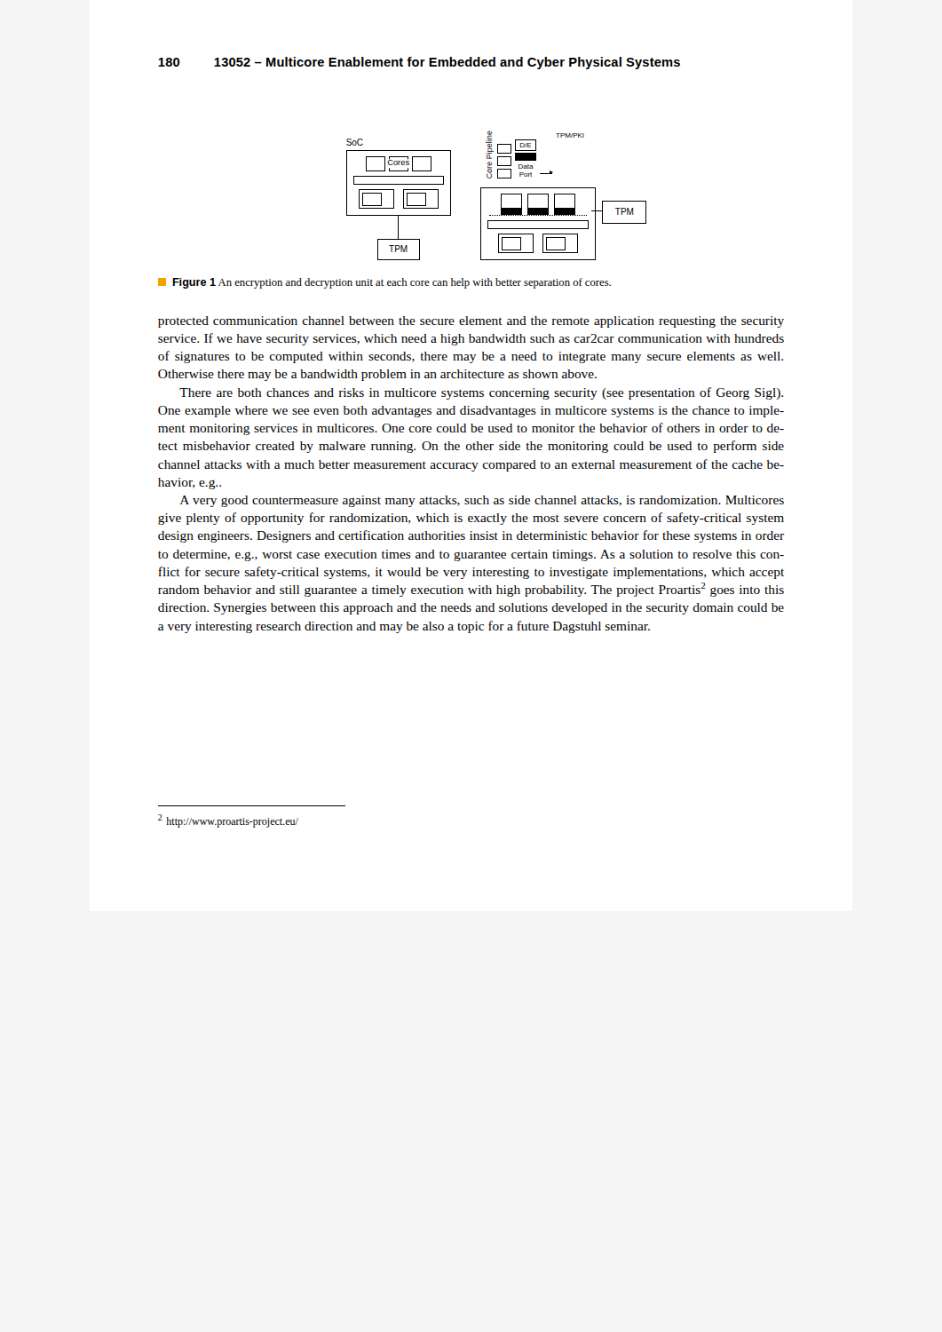18013052 – Multicore Enablement for Embedded and Cyber Physical Systems
SoC
Cores
TPM
Core Pipeline
D/E
Data
Port
TPM/PKI
TPM
Figure 1 An encryption and decryption unit at each core can help with better separation of cores.
protected communication channel between the secure element and the remote application requesting the security service. If we have security services, which need a high bandwidth such as car2car communication with hundreds of signatures to be computed within seconds, there may be a need to integrate many secure elements as well. Otherwise there may be a bandwidth problem in an architecture as shown above.
There are both chances and risks in multicore systems concerning security (see presentation of Georg Sigl). One example where we see even both advantages and disadvantages in multicore systems is the chance to implement monitoring services in multicores. One core could be used to monitor the behavior of others in order to detect misbehavior created by malware running. On the other side the monitoring could be used to perform side channel attacks with a much better measurement accuracy compared to an external measurement of the cache behavior, e.g..
A very good countermeasure against many attacks, such as side channel attacks, is randomization. Multicores give plenty of opportunity for randomization, which is exactly the most severe concern of safety-critical system design engineers. Designers and certification authorities insist in deterministic behavior for these systems in order to determine, e.g., worst case execution times and to guarantee certain timings. As a solution to resolve this conflict for secure safety-critical systems, it would be very interesting to investigate implementations, which accept random behavior and still guarantee a timely execution with high probability. The project Proartis2 goes into this direction. Synergies between this approach and the needs and solutions developed in the security domain could be a very interesting research direction and may be also a topic for a future Dagstuhl seminar.
2 http://www.proartis-project.eu/